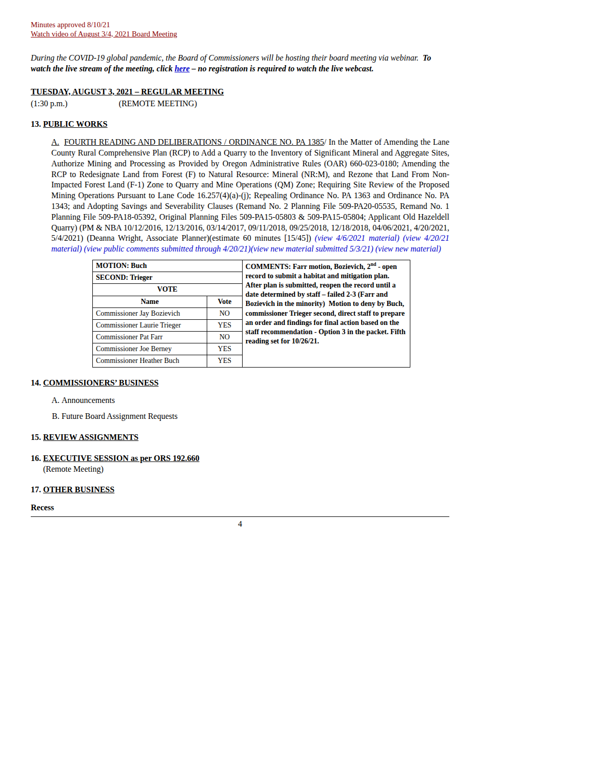Minutes approved 8/10/21
Watch video of August 3/4, 2021 Board Meeting
During the COVID-19 global pandemic, the Board of Commissioners will be hosting their board meeting via webinar. To watch the live stream of the meeting, click here – no registration is required to watch the live webcast.
TUESDAY, AUGUST 3, 2021 – REGULAR MEETING
(1:30 p.m.)(REMOTE MEETING)
13. PUBLIC WORKS
A. FOURTH READING AND DELIBERATIONS / ORDINANCE NO. PA 1385/ In the Matter of Amending the Lane County Rural Comprehensive Plan (RCP) to Add a Quarry to the Inventory of Significant Mineral and Aggregate Sites, Authorize Mining and Processing as Provided by Oregon Administrative Rules (OAR) 660-023-0180; Amending the RCP to Redesignate Land from Forest (F) to Natural Resource: Mineral (NR:M), and Rezone that Land From Non-Impacted Forest Land (F-1) Zone to Quarry and Mine Operations (QM) Zone; Requiring Site Review of the Proposed Mining Operations Pursuant to Lane Code 16.257(4)(a)-(j); Repealing Ordinance No. PA 1363 and Ordinance No. PA 1343; and Adopting Savings and Severability Clauses (Remand No. 2 Planning File 509-PA20-05535, Remand No. 1 Planning File 509-PA18-05392, Original Planning Files 509-PA15-05803 & 509-PA15-05804; Applicant Old Hazeldell Quarry) (PM & NBA 10/12/2016, 12/13/2016, 03/14/2017, 09/11/2018, 09/25/2018, 12/18/2018, 04/06/2021, 4/20/2021, 5/4/2021) (Deanna Wright, Associate Planner)(estimate 60 minutes [15/45]) (view 4/6/2021 material) (view 4/20/21 material) (view public comments submitted through 4/20/21)(view new material submitted 5/3/21) (view new material)
| MOTION: Buch | COMMENTS: Farr motion, Bozievich, 2 nd - open record to submit a habitat and mitigation plan. After plan is submitted, reopen the record until a date determined by staff – failed 2-3 (Farr and Bozievich in the minority) Motion to deny by Buch, commissioner Trieger second, direct staff to prepare an order and findings for final action based on the staff recommendation - Option 3 in the packet. Fifth reading set for 10/26/21. |
| SECOND: Trieger |
| VOTE |
| / Name / Vote / / Commissioner Jay Bozievich / NO / / Commissioner Laurie Trieger / YES / / Commissioner Pat Farr / NO / / Commissioner Joe Berney / YES / / Commissioner Heather Buch / YES / |
14. COMMISSIONERS’ BUSINESS
Announcements
Future Board Assignment Requests
15. REVIEW ASSIGNMENTS
16. EXECUTIVE SESSION as per ORS 192.660
(Remote Meeting)
17. OTHER BUSINESS
Recess
4